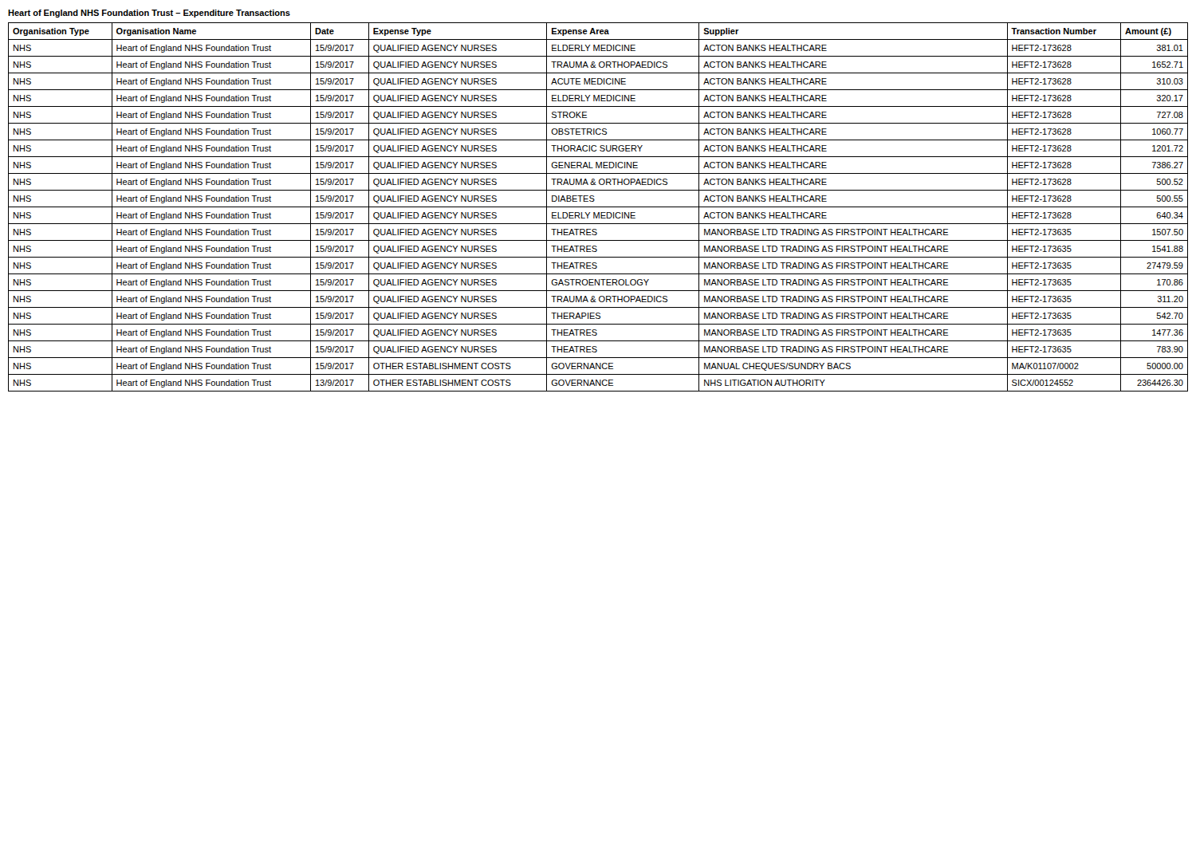Heart of England NHS Foundation Trust – Expenditure Transactions
| Organisation Type | Organisation Name | Date | Expense Type | Expense Area | Supplier | Transaction Number | Amount (£) |
| --- | --- | --- | --- | --- | --- | --- | --- |
| NHS | Heart of England NHS Foundation Trust | 15/9/2017 | QUALIFIED AGENCY NURSES | ELDERLY MEDICINE | ACTON BANKS HEALTHCARE | HEFT2-173628 | 381.01 |
| NHS | Heart of England NHS Foundation Trust | 15/9/2017 | QUALIFIED AGENCY NURSES | TRAUMA & ORTHOPAEDICS | ACTON BANKS HEALTHCARE | HEFT2-173628 | 1652.71 |
| NHS | Heart of England NHS Foundation Trust | 15/9/2017 | QUALIFIED AGENCY NURSES | ACUTE MEDICINE | ACTON BANKS HEALTHCARE | HEFT2-173628 | 310.03 |
| NHS | Heart of England NHS Foundation Trust | 15/9/2017 | QUALIFIED AGENCY NURSES | ELDERLY MEDICINE | ACTON BANKS HEALTHCARE | HEFT2-173628 | 320.17 |
| NHS | Heart of England NHS Foundation Trust | 15/9/2017 | QUALIFIED AGENCY NURSES | STROKE | ACTON BANKS HEALTHCARE | HEFT2-173628 | 727.08 |
| NHS | Heart of England NHS Foundation Trust | 15/9/2017 | QUALIFIED AGENCY NURSES | OBSTETRICS | ACTON BANKS HEALTHCARE | HEFT2-173628 | 1060.77 |
| NHS | Heart of England NHS Foundation Trust | 15/9/2017 | QUALIFIED AGENCY NURSES | THORACIC SURGERY | ACTON BANKS HEALTHCARE | HEFT2-173628 | 1201.72 |
| NHS | Heart of England NHS Foundation Trust | 15/9/2017 | QUALIFIED AGENCY NURSES | GENERAL MEDICINE | ACTON BANKS HEALTHCARE | HEFT2-173628 | 7386.27 |
| NHS | Heart of England NHS Foundation Trust | 15/9/2017 | QUALIFIED AGENCY NURSES | TRAUMA & ORTHOPAEDICS | ACTON BANKS HEALTHCARE | HEFT2-173628 | 500.52 |
| NHS | Heart of England NHS Foundation Trust | 15/9/2017 | QUALIFIED AGENCY NURSES | DIABETES | ACTON BANKS HEALTHCARE | HEFT2-173628 | 500.55 |
| NHS | Heart of England NHS Foundation Trust | 15/9/2017 | QUALIFIED AGENCY NURSES | ELDERLY MEDICINE | ACTON BANKS HEALTHCARE | HEFT2-173628 | 640.34 |
| NHS | Heart of England NHS Foundation Trust | 15/9/2017 | QUALIFIED AGENCY NURSES | THEATRES | MANORBASE LTD TRADING AS FIRSTPOINT HEALTHCARE | HEFT2-173635 | 1507.50 |
| NHS | Heart of England NHS Foundation Trust | 15/9/2017 | QUALIFIED AGENCY NURSES | THEATRES | MANORBASE LTD TRADING AS FIRSTPOINT HEALTHCARE | HEFT2-173635 | 1541.88 |
| NHS | Heart of England NHS Foundation Trust | 15/9/2017 | QUALIFIED AGENCY NURSES | THEATRES | MANORBASE LTD TRADING AS FIRSTPOINT HEALTHCARE | HEFT2-173635 | 27479.59 |
| NHS | Heart of England NHS Foundation Trust | 15/9/2017 | QUALIFIED AGENCY NURSES | GASTROENTEROLOGY | MANORBASE LTD TRADING AS FIRSTPOINT HEALTHCARE | HEFT2-173635 | 170.86 |
| NHS | Heart of England NHS Foundation Trust | 15/9/2017 | QUALIFIED AGENCY NURSES | TRAUMA & ORTHOPAEDICS | MANORBASE LTD TRADING AS FIRSTPOINT HEALTHCARE | HEFT2-173635 | 311.20 |
| NHS | Heart of England NHS Foundation Trust | 15/9/2017 | QUALIFIED AGENCY NURSES | THERAPIES | MANORBASE LTD TRADING AS FIRSTPOINT HEALTHCARE | HEFT2-173635 | 542.70 |
| NHS | Heart of England NHS Foundation Trust | 15/9/2017 | QUALIFIED AGENCY NURSES | THEATRES | MANORBASE LTD TRADING AS FIRSTPOINT HEALTHCARE | HEFT2-173635 | 1477.36 |
| NHS | Heart of England NHS Foundation Trust | 15/9/2017 | QUALIFIED AGENCY NURSES | THEATRES | MANORBASE LTD TRADING AS FIRSTPOINT HEALTHCARE | HEFT2-173635 | 783.90 |
| NHS | Heart of England NHS Foundation Trust | 15/9/2017 | OTHER ESTABLISHMENT COSTS | GOVERNANCE | MANUAL CHEQUES/SUNDRY BACS | MA/K01107/0002 | 50000.00 |
| NHS | Heart of England NHS Foundation Trust | 13/9/2017 | OTHER ESTABLISHMENT COSTS | GOVERNANCE | NHS LITIGATION AUTHORITY | SICX/00124552 | 2364426.30 |